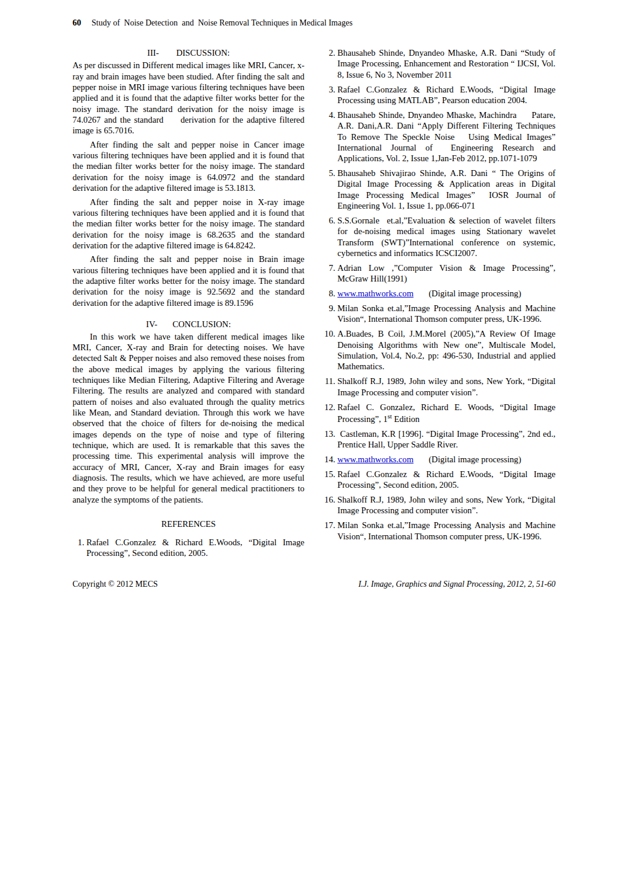60 Study of Noise Detection and Noise Removal Techniques in Medical Images
III- DISCUSSION:
As per discussed in Different medical images like MRI, Cancer, x-ray and brain images have been studied. After finding the salt and pepper noise in MRI image various filtering techniques have been applied and it is found that the adaptive filter works better for the noisy image. The standard derivation for the noisy image is 74.0267 and the standard derivation for the adaptive filtered image is 65.7016.
After finding the salt and pepper noise in Cancer image various filtering techniques have been applied and it is found that the median filter works better for the noisy image. The standard derivation for the noisy image is 64.0972 and the standard derivation for the adaptive filtered image is 53.1813.
After finding the salt and pepper noise in X-ray image various filtering techniques have been applied and it is found that the median filter works better for the noisy image. The standard derivation for the noisy image is 68.2635 and the standard derivation for the adaptive filtered image is 64.8242.
After finding the salt and pepper noise in Brain image various filtering techniques have been applied and it is found that the adaptive filter works better for the noisy image. The standard derivation for the noisy image is 92.5692 and the standard derivation for the adaptive filtered image is 89.1596
IV- CONCLUSION:
In this work we have taken different medical images like MRI, Cancer, X-ray and Brain for detecting noises. We have detected Salt & Pepper noises and also removed these noises from the above medical images by applying the various filtering techniques like Median Filtering, Adaptive Filtering and Average Filtering. The results are analyzed and compared with standard pattern of noises and also evaluated through the quality metrics like Mean, and Standard deviation. Through this work we have observed that the choice of filters for de-noising the medical images depends on the type of noise and type of filtering technique, which are used. It is remarkable that this saves the processing time. This experimental analysis will improve the accuracy of MRI, Cancer, X-ray and Brain images for easy diagnosis. The results, which we have achieved, are more useful and they prove to be helpful for general medical practitioners to analyze the symptoms of the patients.
REFERENCES
Rafael C.Gonzalez & Richard E.Woods, “Digital Image Processing”, Second edition, 2005.
Bhausaheb Shinde, Dnyandeo Mhaske, A.R. Dani “Study of Image Processing, Enhancement and Restoration “ IJCSI, Vol. 8, Issue 6, No 3, November 2011
Rafael C.Gonzalez & Richard E.Woods, “Digital Image Processing using MATLAB”, Pearson education 2004.
Bhausaheb Shinde, Dnyandeo Mhaske, Machindra Patare, A.R. Dani,A.R. Dani “Apply Different Filtering Techniques To Remove The Speckle Noise Using Medical Images” International Journal of Engineering Research and Applications, Vol. 2, Issue 1,Jan-Feb 2012, pp.1071-1079
Bhausaheb Shivajirao Shinde, A.R. Dani “ The Origins of Digital Image Processing & Application areas in Digital Image Processing Medical Images” IOSR Journal of Engineering Vol. 1, Issue 1, pp.066-071
S.S.Gornale et.al,”Evaluation & selection of wavelet filters for de-noising medical images using Stationary wavelet Transform (SWT)”International conference on systemic, cybernetics and informatics ICSCI2007.
Adrian Low ,”Computer Vision & Image Processing”, McGraw Hill(1991)
www.mathworks.com (Digital image processing)
Milan Sonka et.al,”Image Processing Analysis and Machine Vision“, International Thomson computer press, UK-1996.
A.Buades, B Coil, J.M.Morel (2005),”A Review Of Image Denoising Algorithms with New one”, Multiscale Model, Simulation, Vol.4, No.2, pp: 496-530, Industrial and applied Mathematics.
Shalkoff R.J, 1989, John wiley and sons, New York, “Digital Image Processing and computer vision”.
Rafael C. Gonzalez, Richard E. Woods, “Digital Image Processing”, 1st Edition
Castleman, K.R [1996]. “Digital Image Processing”, 2nd ed., Prentice Hall, Upper Saddle River.
www.mathworks.com (Digital image processing)
Rafael C.Gonzalez & Richard E.Woods, “Digital Image Processing”, Second edition, 2005.
Shalkoff R.J, 1989, John wiley and sons, New York, “Digital Image Processing and computer vision”.
Milan Sonka et.al,”Image Processing Analysis and Machine Vision“, International Thomson computer press, UK-1996.
Copyright © 2012 MECS I.J. Image, Graphics and Signal Processing, 2012, 2, 51-60